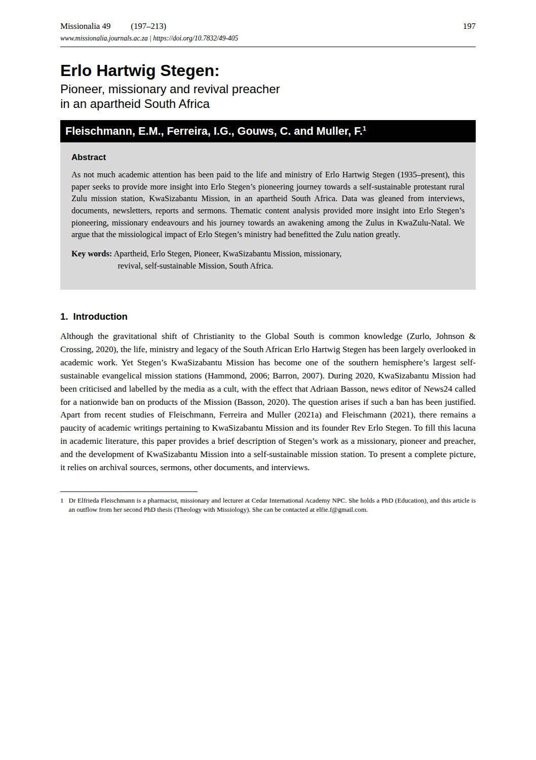Missionalia 49 (197–213) 197
www.missionalia.journals.ac.za | https://doi.org/10.7832/49-405
Erlo Hartwig Stegen:
Pioneer, missionary and revival preacher
in an apartheid South Africa
Fleischmann, E.M., Ferreira, I.G., Gouws, C. and Muller, F.1
Abstract
As not much academic attention has been paid to the life and ministry of Erlo Hartwig Stegen (1935–present), this paper seeks to provide more insight into Erlo Stegen’s pioneering journey towards a self-sustainable protestant rural Zulu mission station, KwaSizabantu Mission, in an apartheid South Africa. Data was gleaned from interviews, documents, newsletters, reports and sermons. Thematic content analysis provided more insight into Erlo Stegen’s pioneering, missionary endeavours and his journey towards an awakening among the Zulus in KwaZulu-Natal. We argue that the missiological impact of Erlo Stegen’s ministry had benefitted the Zulu nation greatly.
Key words: Apartheid, Erlo Stegen, Pioneer, KwaSizabantu Mission, missionary,revival, self-sustainable Mission, South Africa.
1. Introduction
Although the gravitational shift of Christianity to the Global South is common knowledge (Zurlo, Johnson & Crossing, 2020), the life, ministry and legacy of the South African Erlo Hartwig Stegen has been largely overlooked in academic work. Yet Stegen’s KwaSizabantu Mission has become one of the southern hemisphere’s largest self-sustainable evangelical mission stations (Hammond, 2006; Barron, 2007). During 2020, KwaSizabantu Mission had been criticised and labelled by the media as a cult, with the effect that Adriaan Basson, news editor of News24 called for a nationwide ban on products of the Mission (Basson, 2020). The question arises if such a ban has been justified. Apart from recent studies of Fleischmann, Ferreira and Muller (2021a) and Fleischmann (2021), there remains a paucity of academic writings pertaining to KwaSizabantu Mission and its founder Rev Erlo Stegen. To fill this lacuna in academic literature, this paper provides a brief description of Stegen’s work as a missionary, pioneer and preacher, and the development of KwaSizabantu Mission into a self-sustainable mission station. To present a complete picture, it relies on archival sources, sermons, other documents, and interviews.
1 Dr Elfrieda Fleischmann is a pharmacist, missionary and lecturer at Cedar International Academy NPC. She holds a PhD (Education), and this article is an outflow from her second PhD thesis (Theology with Missiology). She can be contacted at elfie.f@gmail.com.